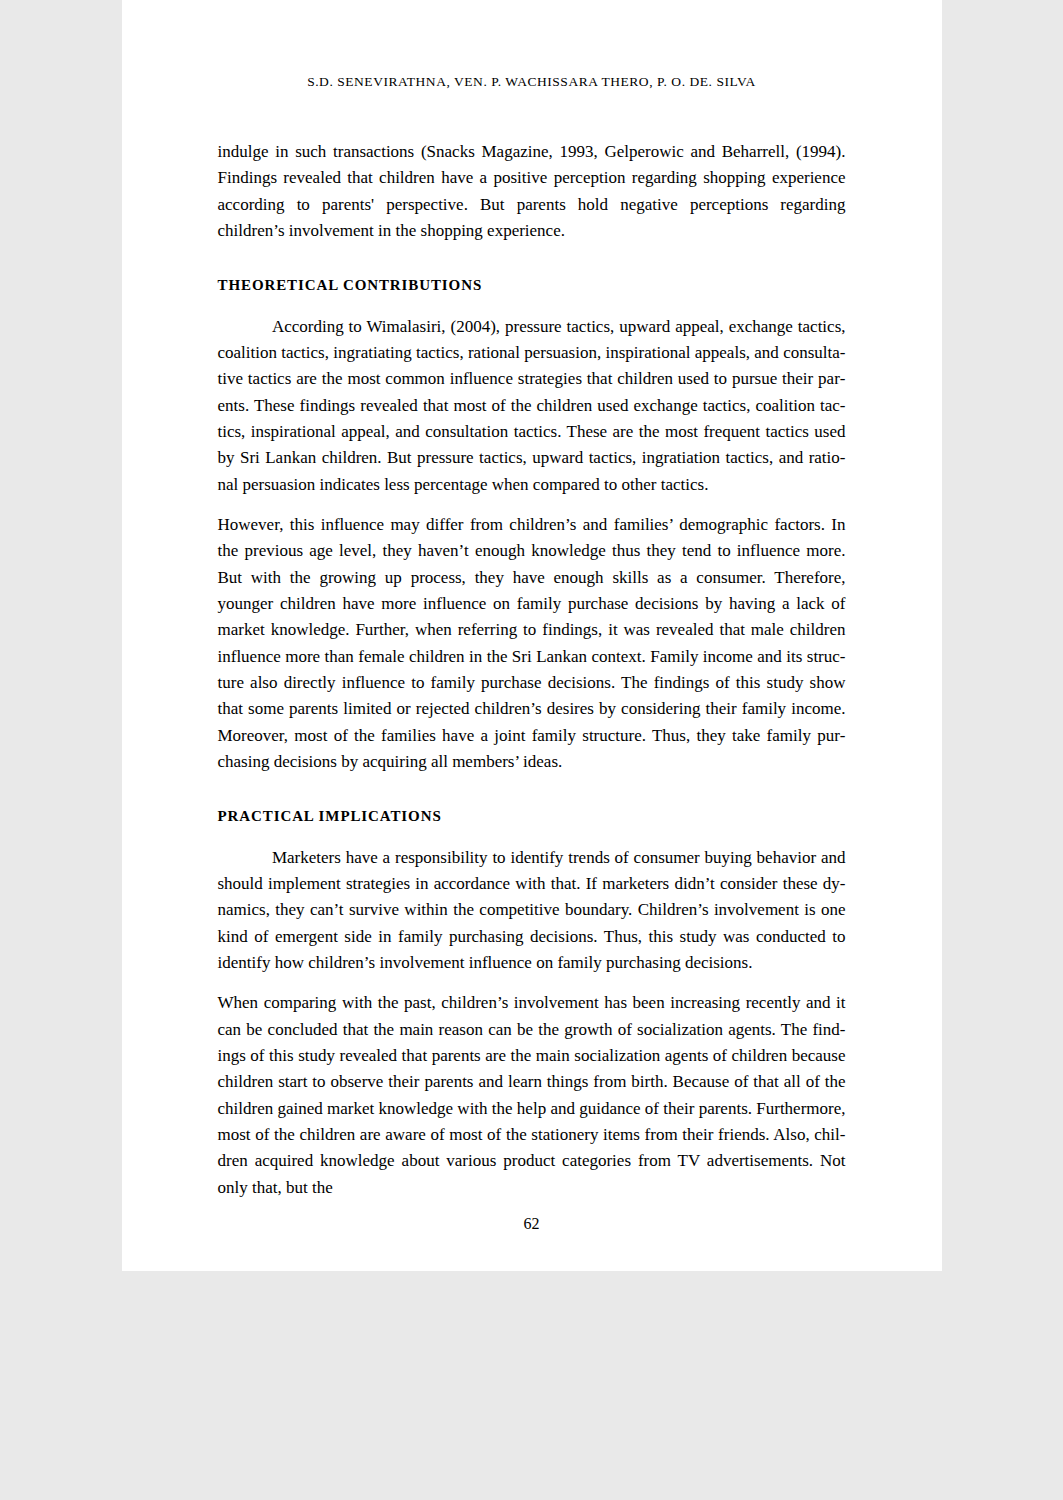S.D. Senevirathna, Ven. P. Wachissara Thero, P. O. De. Silva
indulge in such transactions (Snacks Magazine, 1993, Gelperowic and Beharrell, (1994). Findings revealed that children have a positive perception regarding shopping experience according to parents' perspective. But parents hold negative perceptions regarding children’s involvement in the shopping experience.
Theoretical Contributions
According to Wimalasiri, (2004), pressure tactics, upward appeal, exchange tactics, coalition tactics, ingratiating tactics, rational persuasion, inspirational appeals, and consultative tactics are the most common influence strategies that children used to pursue their parents. These findings revealed that most of the children used exchange tactics, coalition tactics, inspirational appeal, and consultation tactics. These are the most frequent tactics used by Sri Lankan children. But pressure tactics, upward tactics, ingratiation tactics, and rational persuasion indicates less percentage when compared to other tactics.
However, this influence may differ from children’s and families’ demographic factors. In the previous age level, they haven’t enough knowledge thus they tend to influence more. But with the growing up process, they have enough skills as a consumer. Therefore, younger children have more influence on family purchase decisions by having a lack of market knowledge. Further, when referring to findings, it was revealed that male children influence more than female children in the Sri Lankan context. Family income and its structure also directly influence to family purchase decisions. The findings of this study show that some parents limited or rejected children’s desires by considering their family income. Moreover, most of the families have a joint family structure. Thus, they take family purchasing decisions by acquiring all members’ ideas.
Practical Implications
Marketers have a responsibility to identify trends of consumer buying behavior and should implement strategies in accordance with that. If marketers didn’t consider these dynamics, they can’t survive within the competitive boundary. Children’s involvement is one kind of emergent side in family purchasing decisions. Thus, this study was conducted to identify how children’s involvement influence on family purchasing decisions.
When comparing with the past, children’s involvement has been increasing recently and it can be concluded that the main reason can be the growth of socialization agents. The findings of this study revealed that parents are the main socialization agents of children because children start to observe their parents and learn things from birth. Because of that all of the children gained market knowledge with the help and guidance of their parents. Furthermore, most of the children are aware of most of the stationery items from their friends. Also, children acquired knowledge about various product categories from TV advertisements. Not only that, but the
62